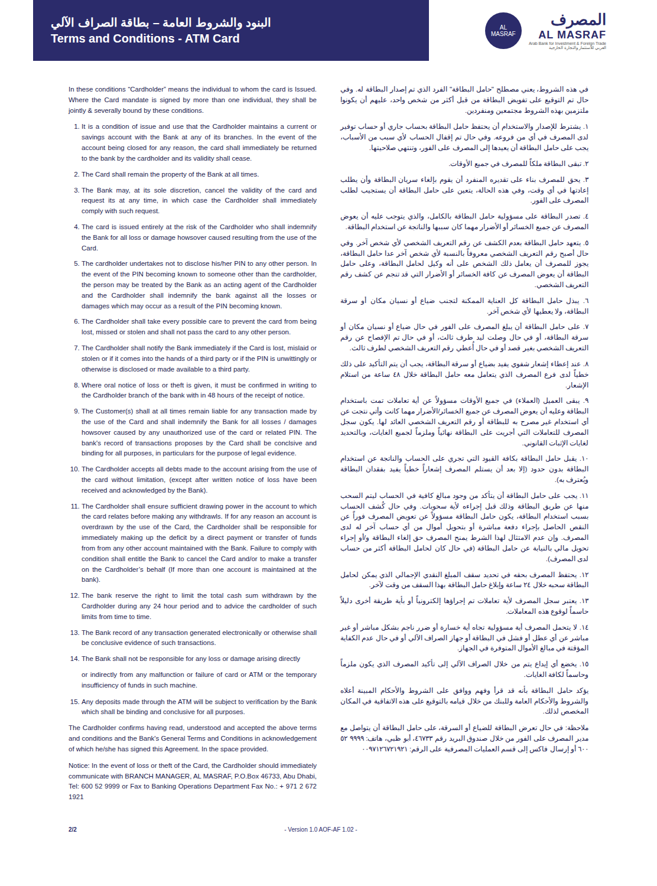البنود والشروط العامة – بطاقة الصراف الآلي
Terms and Conditions - ATM Card
AL
MASRAF
المصرف
AL MASRAF
Arab Bank for Investment & Foreign Trade
العربي للاستثمار والتجارة الخارجية
In these conditions “Cardholder” means the individual to whom the card is Issued. Where the Card mandate is signed by more than one individual, they shall be jointly & severally bound by these conditions.
It is a condition of issue and use that the Cardholder maintains a current or savings account with the Bank at any of its branches. In the event of the account being closed for any reason, the card shall immediately be returned to the bank by the cardholder and its validity shall cease.
The Card shall remain the property of the Bank at all times.
The Bank may, at its sole discretion, cancel the validity of the card and request its at any time, in which case the Cardholder shall immediately comply with such request.
The card is issued entirely at the risk of the Cardholder who shall indemnify the Bank for all loss or damage howsover caused resulting from the use of the Card.
The cardholder undertakes not to disclose his/her PIN to any other person. In the event of the PIN becoming known to someone other than the cardholder, the person may be treated by the Bank as an acting agent of the Cardholder and the Cardholder shall indemnify the bank against all the losses or damages which may occur as a result of the PIN becoming known.
The Cardholder shall take every possible care to prevent the card from being lost, missed or stolen and shall not pass the card to any other person.
The Cardholder shall notify the Bank immediately if the Card is lost, mislaid or stolen or if it comes into the hands of a third party or if the PIN is unwittingly or otherwise is disclosed or made available to a third party.
Where oral notice of loss or theft is given, it must be confirmed in writing to the Cardholder branch of the bank with in 48 hours of the receipt of notice.
The Customer(s) shall at all times remain liable for any transaction made by the use of the Card and shall indemnify the Bank for all losses / damages howsover caused by any unauthorized use of the card or related PIN. The bank's record of transactions proposes by the Card shall be conclsive and binding for all purposes, in particulars for the purpose of legal evidence.
The Cardholder accepts all debts made to the account arising from the use of the card without limitation, (except after written notice of loss have been received and acknowledged by the Bank).
The Cardholder shall ensure sufficient drawing power in the account to which the card relates before making any withdrawls. If for any reason an account is overdrawn by the use of the Card, the Cardholder shall be responsible for immediately making up the deficit by a direct payment or transfer of funds from from any other account maintained with the Bank. Failure to comply with condition shall entitle the Bank to cancel the Card and/or to make a transfer on the Cardholder’s behalf (If more than one account is maintained at the bank).
The bank reserve the right to limit the total cash sum withdrawn by the Cardholder during any 24 hour period and to advice the cardholder of such limits from time to time.
The Bank record of any transaction generated electronically or otherwise shall be conclusive evidence of such transactions.
The Bank shall not be responsible for any loss or damage arising directly
or indirectly from any malfunction or failure of card or ATM or the temporary insufficiency of funds in such machine.
Any deposits made through the ATM will be subject to verification by the Bank which shall be binding and conclusive for all purposes.
The Cardholder confirms having read, understood and accepted the above terms and conditions and the Bank's General Terms and Conditions in acknowledgement of which he/she has signed this Agreement. In the space provided.
Notice: In the event of loss or theft of the Card, the Cardholder should immediately communicate with BRANCH MANAGER, AL MASRAF, P.O.Box 46733, Abu Dhabi, Tel: 600 52 9999 or Fax to Banking Operations Department Fax No.: + 971 2 672 1921
في هذه الشروط، يعني مصطلح "حامل البطاقة" الفرد الذي تم إصدار البطاقة له. وفي حال تم التوقيع على تفويض البطاقة من قبل أكثر من شخص واحد، عليهم أن يكونوا ملتزمين بهذه الشروط مجتمعين ومنفردين.
١. يشترط للإصدار والاستخدام أن يحتفظ حامل البطاقة بحساب جاري أو حساب توفير لدى المصرف في أي من فروعه. وفي حال تم إقفال الحساب لأي سبب من الأسباب، يجب على حامل البطاقة أن يعيدها إلى المصرف على الفور، وتنتهي صلاحيتها.
٢. تبقى البطاقة ملكاً للمصرف في جميع الأوقات.
٣. يحق للمصرف بناء على تقديره المنفرد أن يقوم بإلغاء سريان البطاقة وأن يطلب إعادتها في أي وقت، وفي هذه الحالة، يتعين على حامل البطاقة أن يستجيب لطلب المصرف على الفور.
٤. تصدر البطاقة على مسؤولية حامل البطاقة بالكامل، والذي يتوجب عليه أن يعوض المصرف عن جميع الخسائر أو الأضرار مهما كان سببها والناتجة عن استخدام البطاقة.
٥. يتعهد حامل البطاقة بعدم الكشف عن رقم التعريف الشخصي لأي شخص آخر. وفي حال أصبح رقم التعريف الشخصي معروفاً بالنسبة لأي شخص آخر عدا حامل البطاقة، يجوز للمصرف أن يعامل ذلك الشخص على أنه وكيل لحامل البطاقة، وعلى حامل البطاقة أن يعوض المصرف عن كافة الخسائر أو الأضرار التي قد تنجم عن كشف رقم التعريف الشخصي.
٦. يبذل حامل البطاقة كل العناية الممكنة لتجنب ضياع أو نسيان مكان أو سرقة البطاقة، ولا يعطيها لأي شخص آخر.
٧. على حامل البطاقة أن يبلغ المصرف على الفور في حال ضياع أو نسيان مكان أو سرقة البطاقة، أو في حال وصلت ليد طرف ثالث، أو في حال تم الإفصاح عن رقم التعريف الشخصي بغير قصد أو في حال أُعطي رقم التعريف الشخصي لطرف ثالث.
٨. عند إعطاء إشعار شفوي يفيد بضياع أو سرقة البطاقة، يجب أن يتم التأكيد على ذلك خطياً لدى فرع المصرف الذي يتعامل معه حامل البطاقة خلال ٤٨ ساعة من استلام الإشعار.
٩. يبقى العميل (العملاء) في جميع الأوقات مسؤولاً عن أية تعاملات تمت باستخدام البطاقة وعليه أن يعوض المصرف عن جميع الخسائر/الأضرار مهما كانت وأتي نتجت عن أي استخدام غير مصرح به للبطاقة أو رقم التعريف الشخصي العائد لها. يكون سجل المصرف للتعاملات التي أجريت على البطاقة نهائياً وملزماً لجميع الغايات، وبالتحديد لغايات الإثبات القانوني.
١٠. يقبل حامل البطاقة بكافة القيود التي تجري على الحساب والناتجة عن استخدام البطاقة بدون حدود (إلا بعد أن يستلم المصرف إشعاراً خطياً يفيد بفقدان البطاقة ويُعترف به).
١١. يجب على حامل البطاقة أن يتأكد من وجود مبالغ كافية في الحساب ليتم السحب منها عن طريق البطاقة وذلك قبل إجراءه لأية سحوبات. وفي حال كُشف الحساب بسبب استخدام البطاقة، يكون حامل البطاقة مسؤولاً عن تعويض المصرف فوراً عن النقص الحاصل بإجراء دفعة مباشرة أو بتحويل أموال من أي حساب آخر له لدى المصرف. وإن عدم الامتثال لهذا الشرط يمنح المصرف حق إلغاء البطاقة و/أو إجراء تحويل مالي بالنيابة عن حامل البطاقة (في حال كان لحامل البطاقة أكثر من حساب لدى المصرف).
١٢. يحتفظ المصرف بحقه في تحديد سقف المبلغ النقدي الإجمالي الذي يمكن لحامل البطاقة سحبه خلال ٢٤ ساعة وإبلاغ حامل البطاقة بهذا السقف من وقت لآخر.
١٣. يعتبر سجل المصرف لأية تعاملات تم إجراؤها إلكترونياً أو بأية طريقة أخرى دليلاً حاسماً لوقوع هذه المعاملات.
١٤. لا يتحمل المصرف أية مسؤولية تجاه أية خسارة أو ضرر ناجم بشكل مباشر أو غير مباشر عن أي عطل أو فشل في البطاقة أو جهاز الصراف الآلي أو في حال عدم الكفاية المؤقتة في مبالغ الأموال المتوفرة في الجهاز.
١٥. يخضع أي إيداع يتم من خلال الصراف الآلي إلى تأكيد المصرف الذي يكون ملزماً وحاسماً لكافة الغايات.
يؤكد حامل البطاقة بأنه قد قرأ وفهم ووافق على الشروط والأحكام المبينة أعلاه والشروط والأحكام العامة وللبنك من خلال قيامه بالتوقيع على هذه الاتفاقية في المكان المخصص لذلك.
ملاحظة: في حال تعرض البطاقة للضياع أو السرقة، على حامل البطاقة أن يتواصل مع مدير المصرف على الفور من خلال صندوق البريد رقم ٤٦٧٣٣، أبو ظبي، هاتف: ٩٩٩٩ ٥٢ ٦٠٠ أو إرسال فاكس إلى قسم العمليات المصرفية على الرقم: ٠٠٩٧١٢٦٧٢١٩٢١
2/2
- Version 1.0 AOF-AF 1.02 -